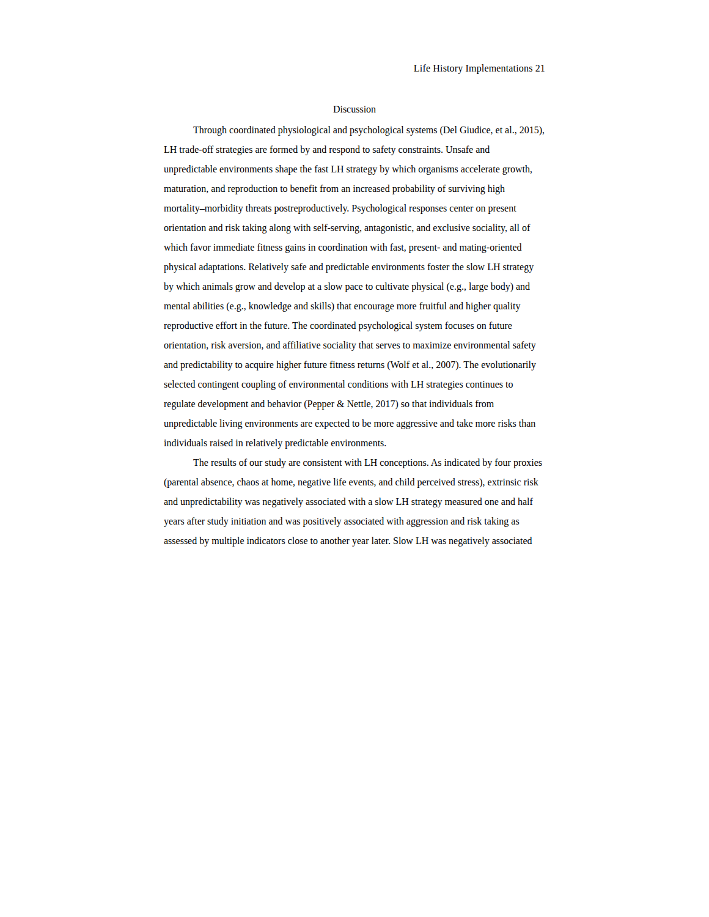Life History Implementations 21
Discussion
Through coordinated physiological and psychological systems (Del Giudice, et al., 2015), LH trade-off strategies are formed by and respond to safety constraints. Unsafe and unpredictable environments shape the fast LH strategy by which organisms accelerate growth, maturation, and reproduction to benefit from an increased probability of surviving high mortality–morbidity threats postreproductively. Psychological responses center on present orientation and risk taking along with self-serving, antagonistic, and exclusive sociality, all of which favor immediate fitness gains in coordination with fast, present- and mating-oriented physical adaptations. Relatively safe and predictable environments foster the slow LH strategy by which animals grow and develop at a slow pace to cultivate physical (e.g., large body) and mental abilities (e.g., knowledge and skills) that encourage more fruitful and higher quality reproductive effort in the future. The coordinated psychological system focuses on future orientation, risk aversion, and affiliative sociality that serves to maximize environmental safety and predictability to acquire higher future fitness returns (Wolf et al., 2007). The evolutionarily selected contingent coupling of environmental conditions with LH strategies continues to regulate development and behavior (Pepper & Nettle, 2017) so that individuals from unpredictable living environments are expected to be more aggressive and take more risks than individuals raised in relatively predictable environments.
The results of our study are consistent with LH conceptions. As indicated by four proxies (parental absence, chaos at home, negative life events, and child perceived stress), extrinsic risk and unpredictability was negatively associated with a slow LH strategy measured one and half years after study initiation and was positively associated with aggression and risk taking as assessed by multiple indicators close to another year later. Slow LH was negatively associated